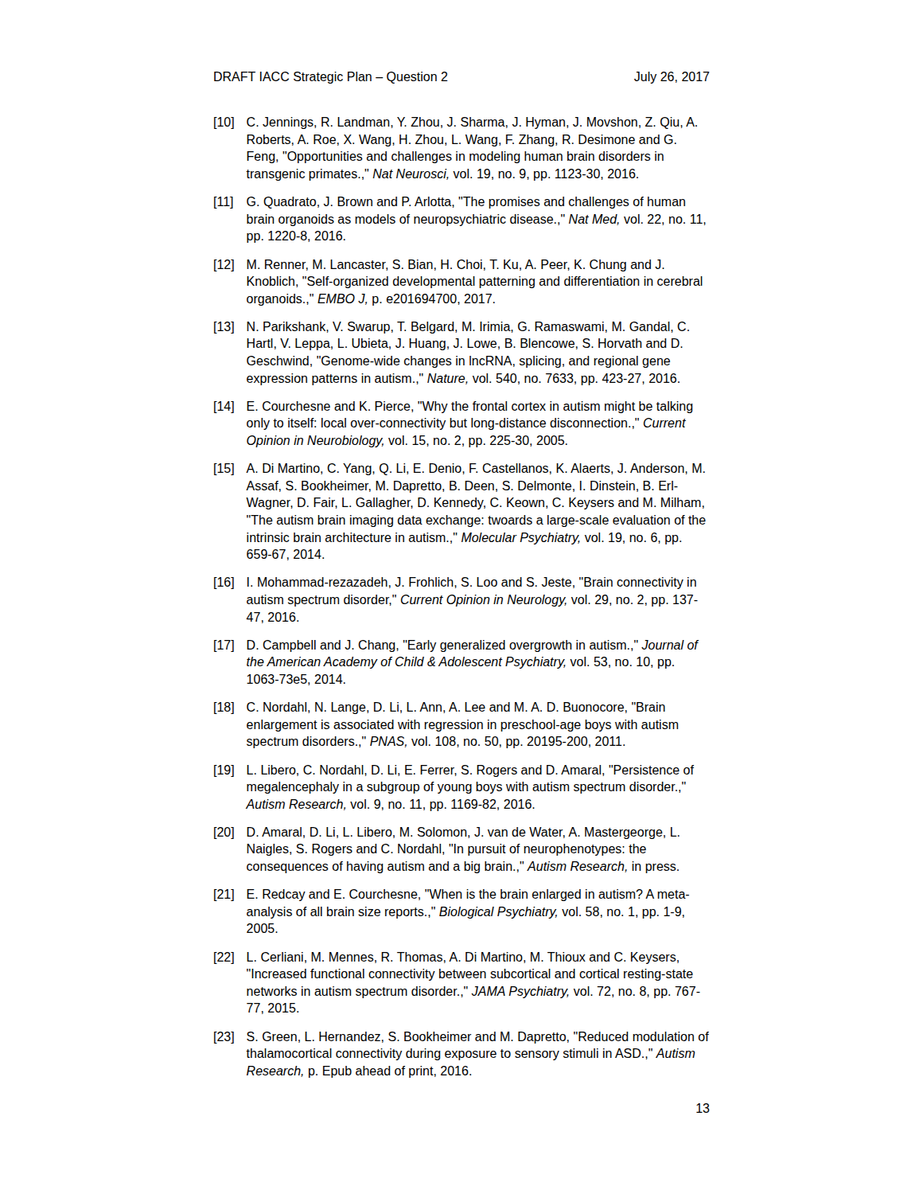DRAFT IACC Strategic Plan – Question 2
July 26, 2017
[10] C. Jennings, R. Landman, Y. Zhou, J. Sharma, J. Hyman, J. Movshon, Z. Qiu, A. Roberts, A. Roe, X. Wang, H. Zhou, L. Wang, F. Zhang, R. Desimone and G. Feng, "Opportunities and challenges in modeling human brain disorders in transgenic primates.," Nat Neurosci, vol. 19, no. 9, pp. 1123-30, 2016.
[11] G. Quadrato, J. Brown and P. Arlotta, "The promises and challenges of human brain organoids as models of neuropsychiatric disease.," Nat Med, vol. 22, no. 11, pp. 1220-8, 2016.
[12] M. Renner, M. Lancaster, S. Bian, H. Choi, T. Ku, A. Peer, K. Chung and J. Knoblich, "Self-organized developmental patterning and differentiation in cerebral organoids.," EMBO J, p. e201694700, 2017.
[13] N. Parikshank, V. Swarup, T. Belgard, M. Irimia, G. Ramaswami, M. Gandal, C. Hartl, V. Leppa, L. Ubieta, J. Huang, J. Lowe, B. Blencowe, S. Horvath and D. Geschwind, "Genome-wide changes in lncRNA, splicing, and regional gene expression patterns in autism.," Nature, vol. 540, no. 7633, pp. 423-27, 2016.
[14] E. Courchesne and K. Pierce, "Why the frontal cortex in autism might be talking only to itself: local over-connectivity but long-distance disconnection.," Current Opinion in Neurobiology, vol. 15, no. 2, pp. 225-30, 2005.
[15] A. Di Martino, C. Yang, Q. Li, E. Denio, F. Castellanos, K. Alaerts, J. Anderson, M. Assaf, S. Bookheimer, M. Dapretto, B. Deen, S. Delmonte, I. Dinstein, B. Erl-Wagner, D. Fair, L. Gallagher, D. Kennedy, C. Keown, C. Keysers and M. Milham, "The autism brain imaging data exchange: twoards a large-scale evaluation of the intrinsic brain architecture in autism.," Molecular Psychiatry, vol. 19, no. 6, pp. 659-67, 2014.
[16] I. Mohammad-rezazadeh, J. Frohlich, S. Loo and S. Jeste, "Brain connectivity in autism spectrum disorder," Current Opinion in Neurology, vol. 29, no. 2, pp. 137-47, 2016.
[17] D. Campbell and J. Chang, "Early generalized overgrowth in autism.," Journal of the American Academy of Child & Adolescent Psychiatry, vol. 53, no. 10, pp. 1063-73e5, 2014.
[18] C. Nordahl, N. Lange, D. Li, L. Ann, A. Lee and M. A. D. Buonocore, "Brain enlargement is associated with regression in preschool-age boys with autism spectrum disorders.," PNAS, vol. 108, no. 50, pp. 20195-200, 2011.
[19] L. Libero, C. Nordahl, D. Li, E. Ferrer, S. Rogers and D. Amaral, "Persistence of megalencephaly in a subgroup of young boys with autism spectrum disorder.," Autism Research, vol. 9, no. 11, pp. 1169-82, 2016.
[20] D. Amaral, D. Li, L. Libero, M. Solomon, J. van de Water, A. Mastergeorge, L. Naigles, S. Rogers and C. Nordahl, "In pursuit of neurophenotypes: the consequences of having autism and a big brain.," Autism Research, in press.
[21] E. Redcay and E. Courchesne, "When is the brain enlarged in autism? A meta-analysis of all brain size reports.," Biological Psychiatry, vol. 58, no. 1, pp. 1-9, 2005.
[22] L. Cerliani, M. Mennes, R. Thomas, A. Di Martino, M. Thioux and C. Keysers, "Increased functional connectivity between subcortical and cortical resting-state networks in autism spectrum disorder.," JAMA Psychiatry, vol. 72, no. 8, pp. 767-77, 2015.
[23] S. Green, L. Hernandez, S. Bookheimer and M. Dapretto, "Reduced modulation of thalamocortical connectivity during exposure to sensory stimuli in ASD.," Autism Research, p. Epub ahead of print, 2016.
13